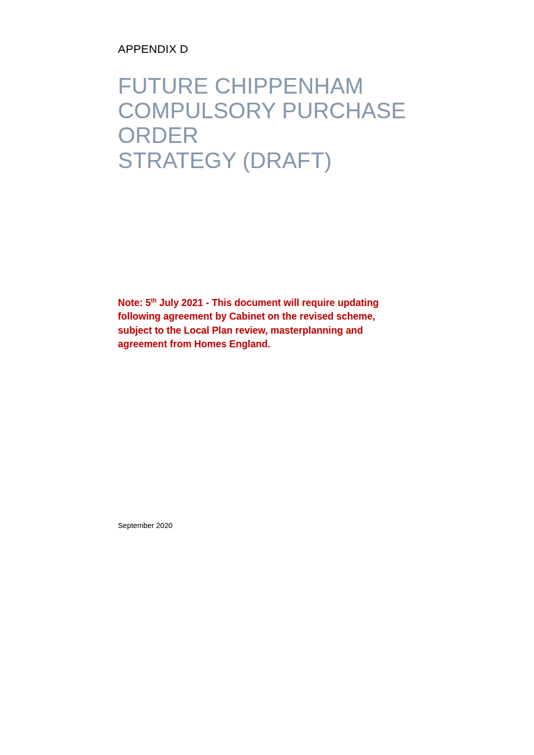APPENDIX D
FUTURE CHIPPENHAM
COMPULSORY PURCHASE ORDER
STRATEGY (DRAFT)
Note: 5th July 2021 - This document will require updating following agreement by Cabinet on the revised scheme, subject to the Local Plan review, masterplanning and agreement from Homes England.
September 2020